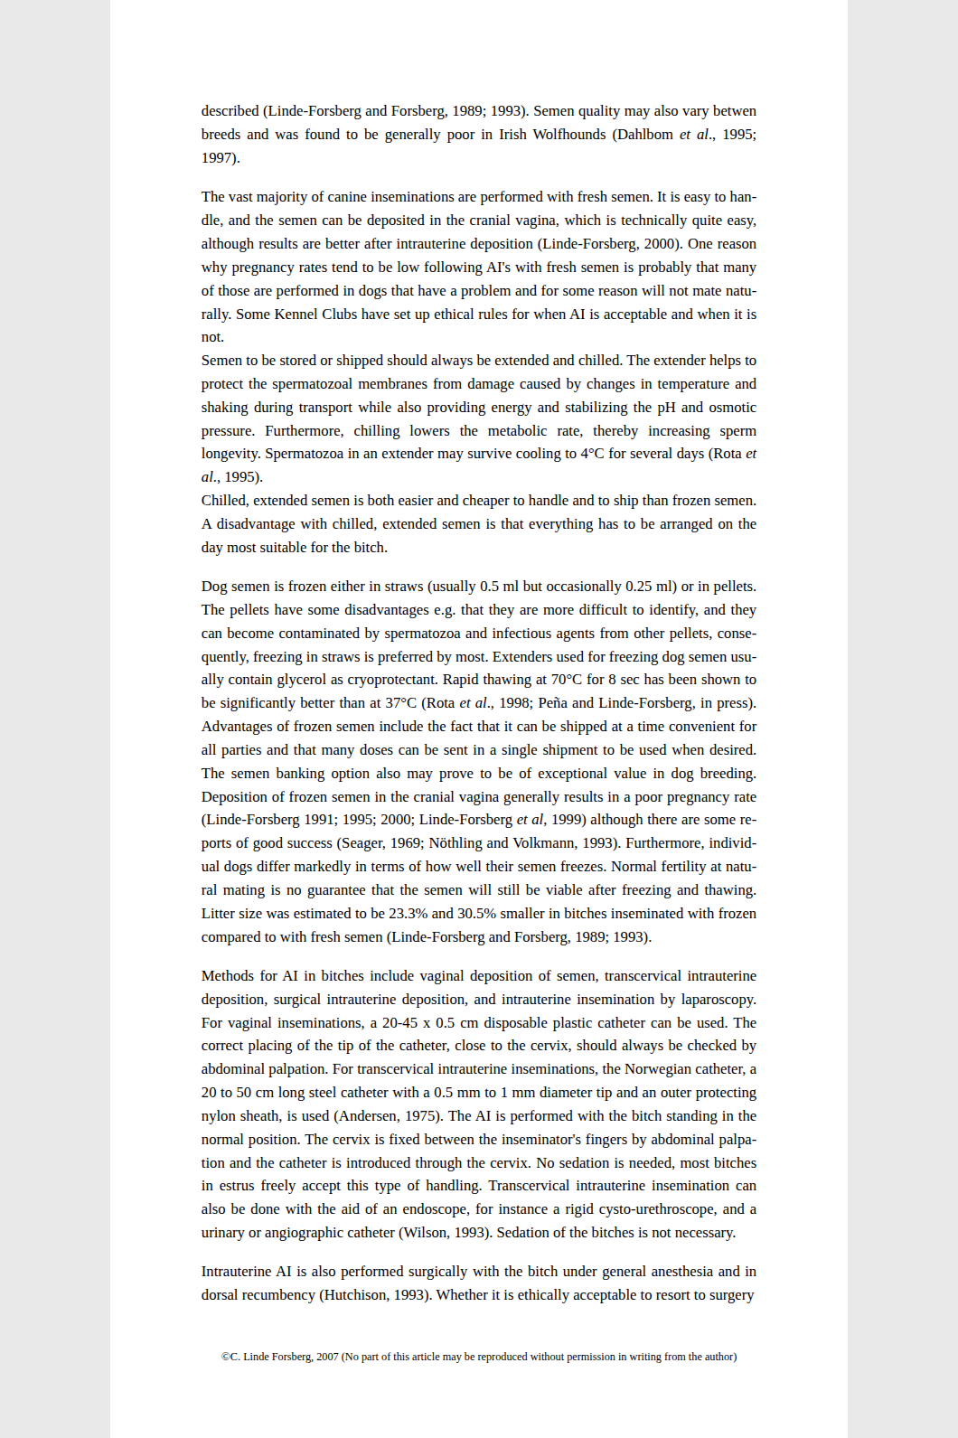described (Linde-Forsberg and Forsberg, 1989; 1993). Semen quality may also vary betwen breeds and was found to be generally poor in Irish Wolfhounds (Dahlbom et al., 1995; 1997).
The vast majority of canine inseminations are performed with fresh semen. It is easy to handle, and the semen can be deposited in the cranial vagina, which is technically quite easy, although results are better after intrauterine deposition (Linde-Forsberg, 2000). One reason why pregnancy rates tend to be low following AI's with fresh semen is probably that many of those are performed in dogs that have a problem and for some reason will not mate naturally. Some Kennel Clubs have set up ethical rules for when AI is acceptable and when it is not.
Semen to be stored or shipped should always be extended and chilled. The extender helps to protect the spermatozoal membranes from damage caused by changes in temperature and shaking during transport while also providing energy and stabilizing the pH and osmotic pressure. Furthermore, chilling lowers the metabolic rate, thereby increasing sperm longevity. Spermatozoa in an extender may survive cooling to 4°C for several days (Rota et al., 1995).
Chilled, extended semen is both easier and cheaper to handle and to ship than frozen semen. A disadvantage with chilled, extended semen is that everything has to be arranged on the day most suitable for the bitch.
Dog semen is frozen either in straws (usually 0.5 ml but occasionally 0.25 ml) or in pellets. The pellets have some disadvantages e.g. that they are more difficult to identify, and they can become contaminated by spermatozoa and infectious agents from other pellets, consequently, freezing in straws is preferred by most. Extenders used for freezing dog semen usually contain glycerol as cryoprotectant. Rapid thawing at 70°C for 8 sec has been shown to be significantly better than at 37°C (Rota et al., 1998; Peña and Linde-Forsberg, in press). Advantages of frozen semen include the fact that it can be shipped at a time convenient for all parties and that many doses can be sent in a single shipment to be used when desired. The semen banking option also may prove to be of exceptional value in dog breeding. Deposition of frozen semen in the cranial vagina generally results in a poor pregnancy rate (Linde-Forsberg 1991; 1995; 2000; Linde-Forsberg et al, 1999) although there are some reports of good success (Seager, 1969; Nöthling and Volkmann, 1993). Furthermore, individual dogs differ markedly in terms of how well their semen freezes. Normal fertility at natural mating is no guarantee that the semen will still be viable after freezing and thawing. Litter size was estimated to be 23.3% and 30.5% smaller in bitches inseminated with frozen compared to with fresh semen (Linde-Forsberg and Forsberg, 1989; 1993).
Methods for AI in bitches include vaginal deposition of semen, transcervical intrauterine deposition, surgical intrauterine deposition, and intrauterine insemination by laparoscopy. For vaginal inseminations, a 20-45 x 0.5 cm disposable plastic catheter can be used. The correct placing of the tip of the catheter, close to the cervix, should always be checked by abdominal palpation. For transcervical intrauterine inseminations, the Norwegian catheter, a 20 to 50 cm long steel catheter with a 0.5 mm to 1 mm diameter tip and an outer protecting nylon sheath, is used (Andersen, 1975). The AI is performed with the bitch standing in the normal position. The cervix is fixed between the inseminator's fingers by abdominal palpation and the catheter is introduced through the cervix. No sedation is needed, most bitches in estrus freely accept this type of handling. Transcervical intrauterine insemination can also be done with the aid of an endoscope, for instance a rigid cysto-urethroscope, and a urinary or angiographic catheter (Wilson, 1993). Sedation of the bitches is not necessary.
Intrauterine AI is also performed surgically with the bitch under general anesthesia and in dorsal recumbency (Hutchison, 1993). Whether it is ethically acceptable to resort to surgery
©C. Linde Forsberg, 2007 (No part of this article may be reproduced without permission in writing from the author)